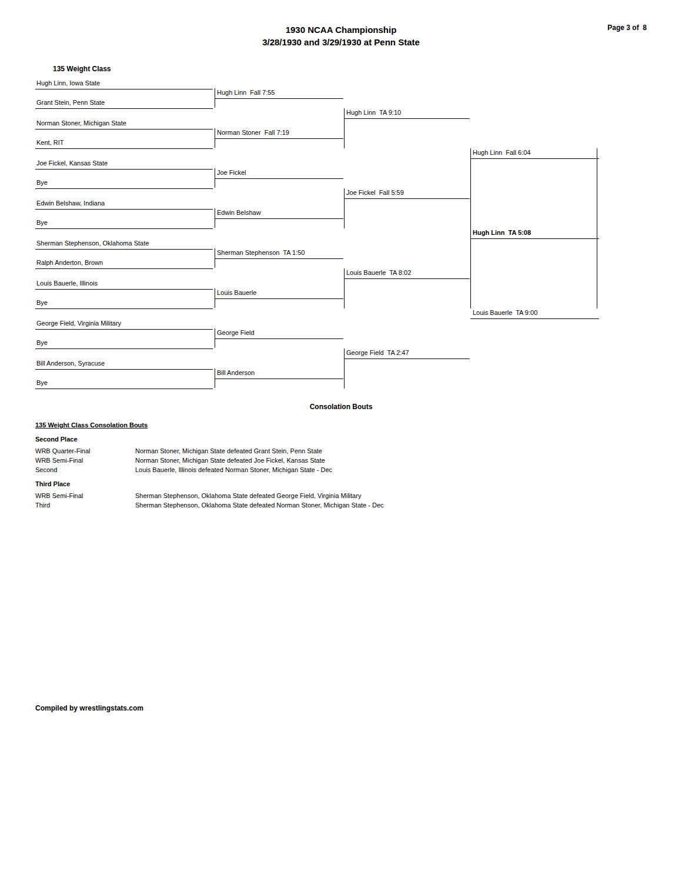Page 3 of 8
1930 NCAA Championship
3/28/1930 and 3/29/1930 at Penn State
135 Weight Class
Hugh Linn, Iowa State
Grant Stein, Penn State
Norman Stoner, Michigan State
Kent, RIT
Joe Fickel, Kansas State
Bye
Edwin Belshaw, Indiana
Bye
Sherman Stephenson, Oklahoma State
Ralph Anderton, Brown
Louis Bauerle, Illinois
Bye
George Field, Virginia Military
Bye
Bill Anderson, Syracuse
Bye
Hugh Linn Fall 7:55
Norman Stoner Fall 7:19
Joe Fickel
Edwin Belshaw
Sherman Stephenson TA 1:50
Louis Bauerle
George Field
Bill Anderson
Hugh Linn TA 9:10
Joe Fickel Fall 5:59
Louis Bauerle TA 8:02
George Field TA 2:47
Hugh Linn Fall 6:04
Louis Bauerle TA 9:00
Hugh Linn TA 5:08
Consolation Bouts
135 Weight Class Consolation Bouts
Second Place
| WRB Quarter-Final | Norman Stoner, Michigan State defeated Grant Stein, Penn State |
| WRB Semi-Final | Norman Stoner, Michigan State defeated Joe Fickel, Kansas State |
| Second | Louis Bauerle, Illinois defeated Norman Stoner, Michigan State - Dec |
Third Place
| WRB Semi-Final | Sherman Stephenson, Oklahoma State defeated George Field, Virginia Military |
| Third | Sherman Stephenson, Oklahoma State defeated Norman Stoner, Michigan State - Dec |
Compiled by wrestlingstats.com